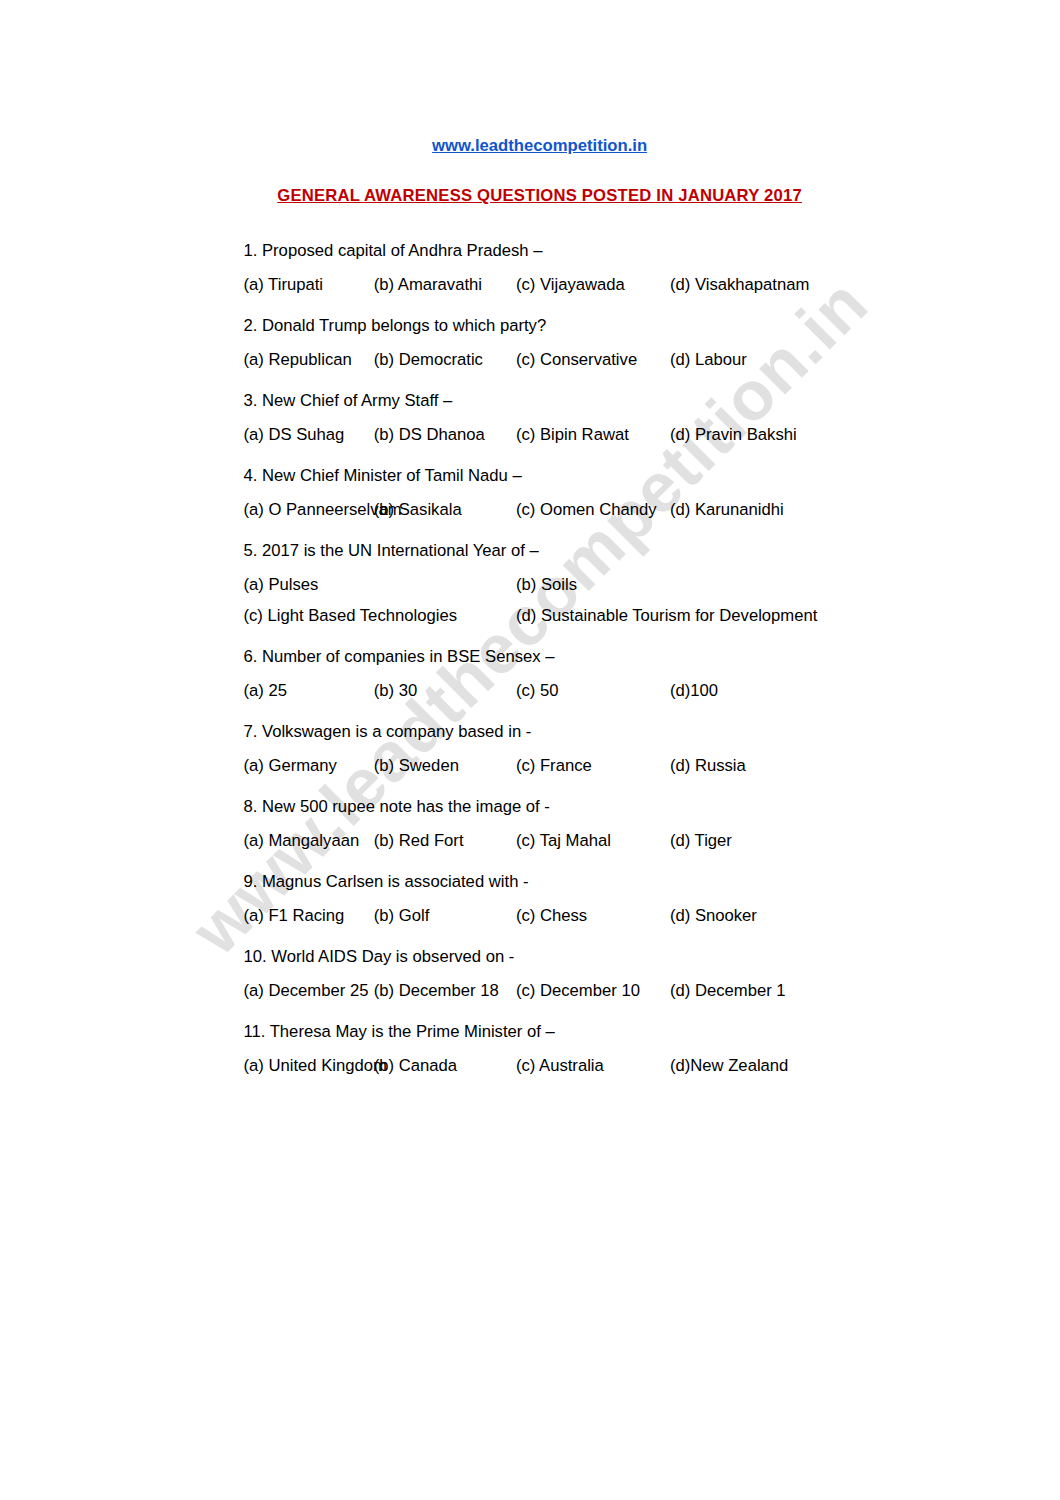www.leadthecompetition.in
www.leadthecompetition.in
GENERAL AWARENESS QUESTIONS POSTED IN JANUARY 2017
1. Proposed capital of Andhra Pradesh –
| (a) Tirupati | (b) Amaravathi | (c) Vijayawada | (d) Visakhapatnam |
2. Donald Trump belongs to which party?
| (a) Republican | (b) Democratic | (c) Conservative | (d) Labour |
3. New Chief of Army Staff –
| (a) DS Suhag | (b) DS Dhanoa | (c) Bipin Rawat | (d) Pravin Bakshi |
4. New Chief Minister of Tamil Nadu –
| (a) O Panneerselvam | (b) Sasikala | (c) Oomen Chandy | (d) Karunanidhi |
5. 2017 is the UN International Year of –
| (a) Pulses | (b) Soils |
| (c) Light Based Technologies | (d) Sustainable Tourism for Development |
6. Number of companies in BSE Sensex –
| (a) 25 | (b) 30 | (c) 50 | (d)100 |
7. Volkswagen is a company based in -
| (a) Germany | (b) Sweden | (c) France | (d) Russia |
8. New 500 rupee note has the image of -
| (a) Mangalyaan | (b) Red Fort | (c) Taj Mahal | (d) Tiger |
9. Magnus Carlsen is associated with -
| (a) F1 Racing | (b) Golf | (c) Chess | (d) Snooker |
10. World AIDS Day is observed on -
| (a) December 25 | (b) December 18 | (c) December 10 | (d) December 1 |
11. Theresa May is the Prime Minister of –
| (a) United Kingdom | (b) Canada | (c) Australia | (d)New Zealand |